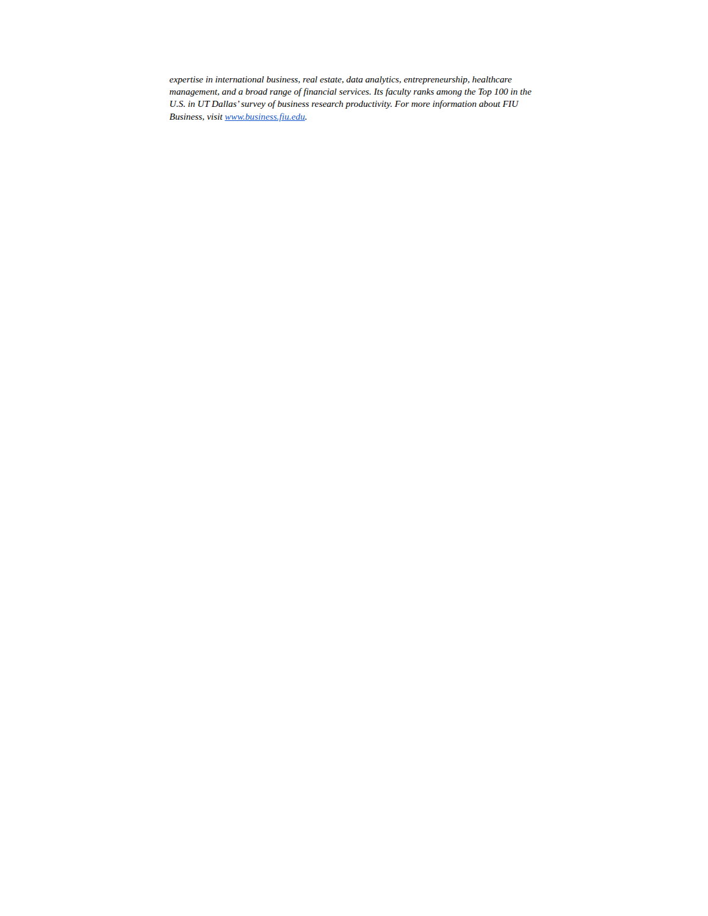expertise in international business, real estate, data analytics, entrepreneurship, healthcare management, and a broad range of financial services. Its faculty ranks among the Top 100 in the U.S. in UT Dallas’ survey of business research productivity. For more information about FIU Business, visit www.business.fiu.edu.